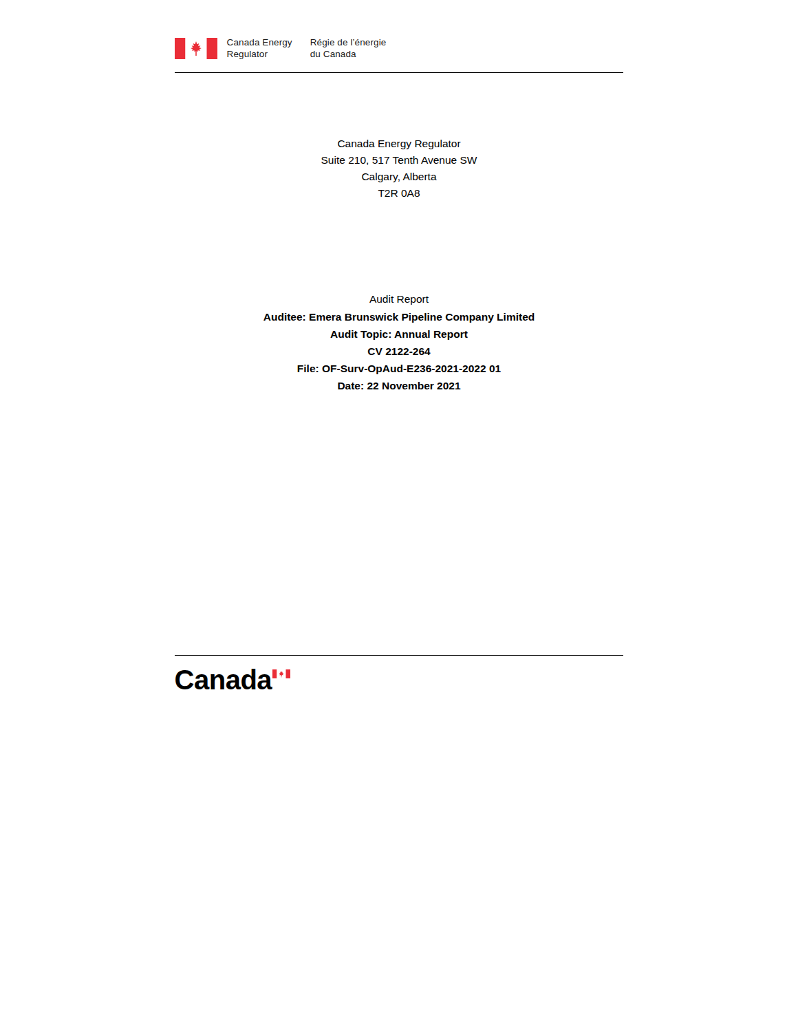Canada Energy
Regulator
Régie de l’énergie
du Canada
Canada Energy Regulator
Suite 210, 517 Tenth Avenue SW
Calgary, Alberta
T2R 0A8
Audit Report
Auditee: Emera Brunswick Pipeline Company Limited
Audit Topic: Annual Report
CV 2122-264
File: OF-Surv-OpAud-E236-2021-2022 01
Date: 22 November 2021
Canada